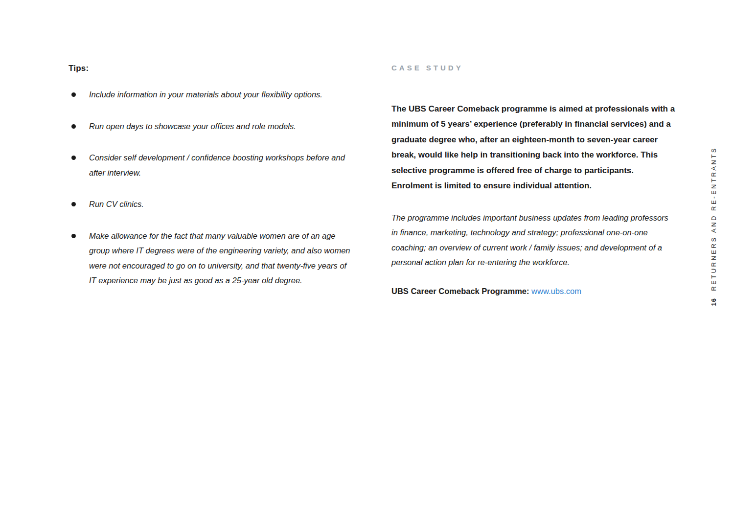Tips:
Include information in your materials about your flexibility options.
Run open days to showcase your offices and role models.
Consider self development / confidence boosting workshops before and after interview.
Run CV clinics.
Make allowance for the fact that many valuable women are of an age group where IT degrees were of the engineering variety, and also women were not encouraged to go on to university, and that twenty-five years of IT experience may be just as good as a 25-year old degree.
CASE STUDY
The UBS Career Comeback programme is aimed at professionals with a minimum of 5 years’ experience (preferably in financial services) and a graduate degree who, after an eighteen-month to seven-year career break, would like help in transitioning back into the workforce. This selective programme is offered free of charge to participants. Enrolment is limited to ensure individual attention.
The programme includes important business updates from leading professors in finance, marketing, technology and strategy; professional one-on-one coaching; an overview of current work / family issues; and development of a personal action plan for re-entering the workforce.
UBS Career Comeback Programme: www.ubs.com
16 RETURNERS AND RE-ENTRANTS